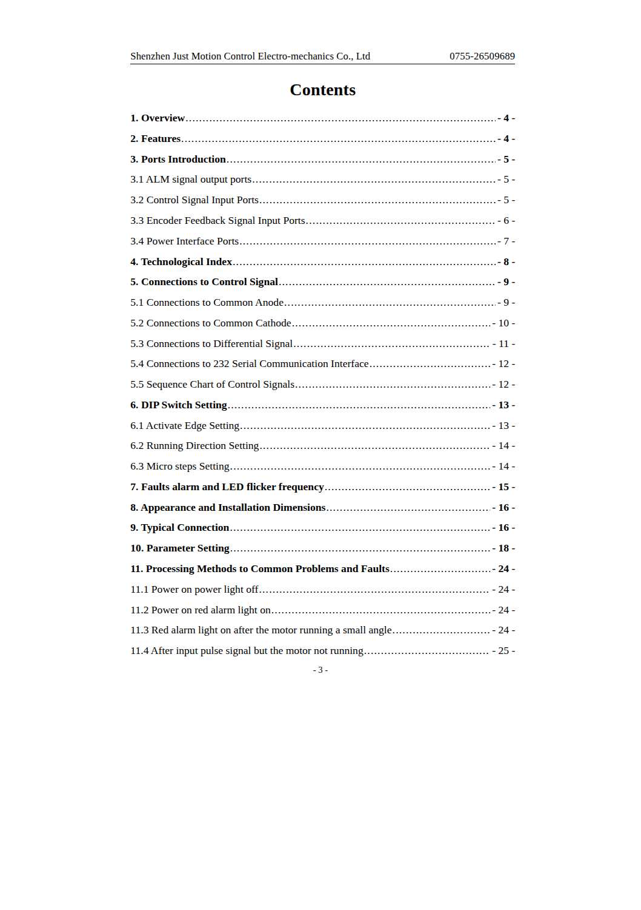Shenzhen Just Motion Control Electro-mechanics Co., Ltd 0755-26509689
Contents
1. Overview..........................................................................................................- 4 -
2. Features ..........................................................................................................- 4 -
3. Ports Introduction..........................................................................................................- 5 -
3.1 ALM signal output ports..........................................................................................................- 5 -
3.2 Control Signal Input Ports ..........................................................................................................- 5 -
3.3 Encoder Feedback Signal Input Ports ..........................................................................................................- 6 -
3.4 Power Interface Ports..........................................................................................................- 7 -
4. Technological Index..........................................................................................................- 8 -
5. Connections to Control Signal ..........................................................................................................- 9 -
5.1 Connections to Common Anode ..........................................................................................................- 9 -
5.2 Connections to Common Cathode ..........................................................................................................- 10 -
5.3 Connections to Differential Signal..........................................................................................................- 11 -
5.4 Connections to 232 Serial Communication Interface..........................................................................................................- 12 -
5.5 Sequence Chart of Control Signals ..........................................................................................................- 12 -
6. DIP Switch Setting..........................................................................................................- 13 -
6.1 Activate Edge Setting ..........................................................................................................- 13 -
6.2 Running Direction Setting ..........................................................................................................- 14 -
6.3 Micro steps Setting ..........................................................................................................- 14 -
7. Faults alarm and LED flicker frequency ..........................................................................................................- 15 -
8. Appearance and Installation Dimensions ..........................................................................................................- 16 -
9. Typical Connection..........................................................................................................- 16 -
10. Parameter Setting ..........................................................................................................- 18 -
11. Processing Methods to Common Problems and Faults..........................................................................................................- 24 -
11.1 Power on power light off ..........................................................................................................- 24 -
11.2 Power on red alarm light on..........................................................................................................- 24 -
11.3 Red alarm light on after the motor running a small angle..........................................................................................................- 24 -
11.4 After input pulse signal but the motor not running ..........................................................................................................- 25 -
- 3 -